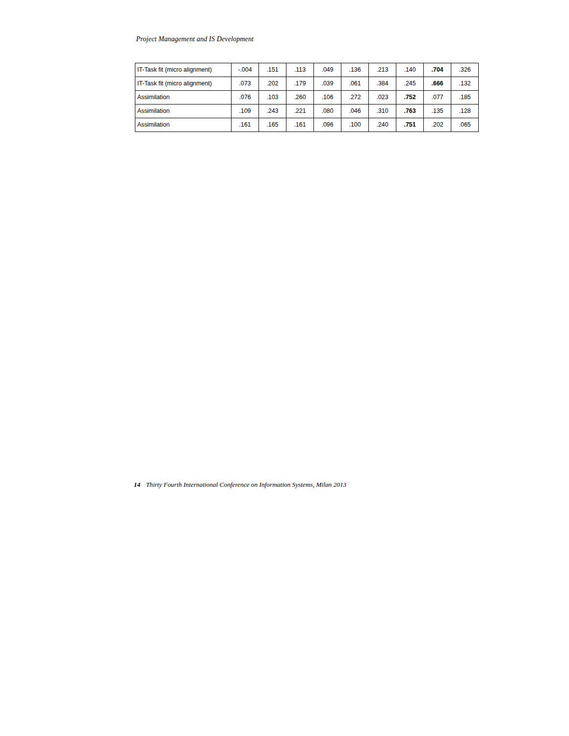Project Management and IS Development
| IT-Task fit (micro alignment) | -.004 | .151 | .113 | .049 | .136 | .213 | .140 | .704 | .326 |
| IT-Task fit (micro alignment) | .073 | .202 | .179 | .039 | .061 | .384 | .245 | .666 | .132 |
| Assimilation | .076 | .103 | .260 | .106 | .272 | .023 | .752 | .077 | .185 |
| Assimilation | .109 | .243 | .221 | .080 | .046 | .310 | .763 | .135 | .128 |
| Assimilation | .161 | .165 | .161 | .096 | .100 | .240 | .751 | .202 | .065 |
14 Thirty Fourth International Conference on Information Systems, Milan 2013